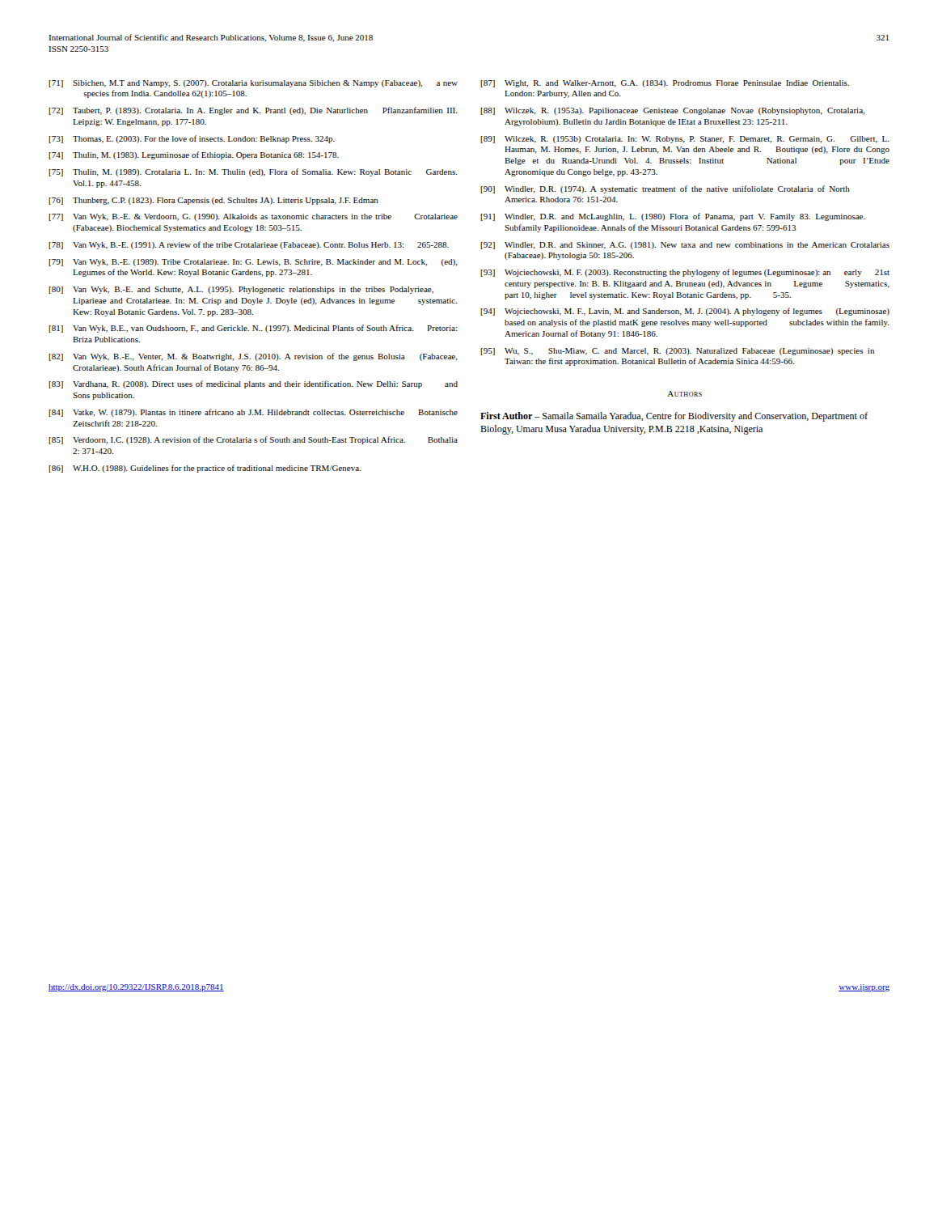International Journal of Scientific and Research Publications, Volume 8, Issue 6, June 2018
ISSN 2250-3153
321
[71] Sibichen, M.T and Nampy, S. (2007). Crotalaria kurisumalayana Sibichen & Nampy (Fabaceae), a new species from India. Candollea 62(1):105–108.
[72] Taubert, P. (1893). Crotalaria. In A. Engler and K. Prantl (ed), Die Naturlichen Pflanzanfamilien III. Leipzig: W. Engelmann, pp. 177-180.
[73] Thomas, E. (2003). For the love of insects. London: Belknap Press. 324p.
[74] Thulin, M. (1983). Leguminosae of Ethiopia. Opera Botanica 68: 154-178.
[75] Thulin, M. (1989). Crotalaria L. In: M. Thulin (ed), Flora of Somalia. Kew: Royal Botanic Gardens. Vol.1. pp. 447-458.
[76] Thunberg, C.P. (1823). Flora Capensis (ed. Schultes JA). Litteris Uppsala, J.F. Edman
[77] Van Wyk, B.-E. & Verdoorn, G. (1990). Alkaloids as taxonomic characters in the tribe Crotalarieae (Fabaceae). Biochemical Systematics and Ecology 18: 503–515.
[78] Van Wyk, B.-E. (1991). A review of the tribe Crotalarieae (Fabaceae). Contr. Bolus Herb. 13: 265-288.
[79] Van Wyk, B.-E. (1989). Tribe Crotalarieae. In: G. Lewis, B. Schrire, B. Mackinder and M. Lock, (ed), Legumes of the World. Kew: Royal Botanic Gardens, pp. 273–281.
[80] Van Wyk, B.-E. and Schutte, A.L. (1995). Phylogenetic relationships in the tribes Podalyrieae, Liparieae and Crotalarieae. In: M. Crisp and Doyle J. Doyle (ed), Advances in legume systematic. Kew: Royal Botanic Gardens. Vol. 7. pp. 283–308.
[81] Van Wyk, B.E., van Oudshoorn, F., and Gerickle. N.. (1997). Medicinal Plants of South Africa. Pretoria: Briza Publications.
[82] Van Wyk, B.-E., Venter, M. & Boatwright, J.S. (2010). A revision of the genus Bolusia (Fabaceae, Crotalarieae). South African Journal of Botany 76: 86–94.
[83] Vardhana, R. (2008). Direct uses of medicinal plants and their identification. New Delhi: Sarup and Sons publication.
[84] Vatke, W. (1879). Plantas in itinere africano ab J.M. Hildebrandt collectas. Osterreichische Botanische Zeitschrift 28: 218-220.
[85] Verdoorn, I.C. (1928). A revision of the Crotalaria s of South and South-East Tropical Africa. Bothalia 2: 371-420.
[86] W.H.O. (1988). Guidelines for the practice of traditional medicine TRM/Geneva.
[87] Wight, R. and Walker-Arnott, G.A. (1834). Prodromus Florae Peninsulae Indiae Orientalis. London: Parburry, Allen and Co.
[88] Wilczek, R. (1953a). Papilionaceae Genisteae Congolanae Novae (Robynsiophyton, Crotalaria, Argyrolobium). Bulletin du Jardin Botanique de IEtat a Bruxellest 23: 125-211.
[89] Wilczek, R. (1953b) Crotalaria. In: W. Robyns, P. Staner, F. Demaret, R. Germain, G. Gilbert, L. Hauman, M. Homes, F. Jurion, J. Lebrun, M. Van den Abeele and R. Boutique (ed), Flore du Congo Belge et du Ruanda-Urundi Vol. 4. Brussels: Institut National pour I’Etude Agronomique du Congo belge, pp. 43-273.
[90] Windler, D.R. (1974). A systematic treatment of the native unifoliolate Crotalaria of North America. Rhodora 76: 151-204.
[91] Windler, D.R. and McLaughlin, L. (1980) Flora of Panama, part V. Family 83. Leguminosae. Subfamily Papilionoideae. Annals of the Missouri Botanical Gardens 67: 599-613
[92] Windler, D.R. and Skinner, A.G. (1981). New taxa and new combinations in the American Crotalarias (Fabaceae). Phytologia 50: 185-206.
[93] Wojciechowski, M. F. (2003). Reconstructing the phylogeny of legumes (Leguminosae): an early 21st century perspective. In: B. B. Klitgaard and A. Bruneau (ed), Advances in Legume Systematics, part 10, higher level systematic. Kew: Royal Botanic Gardens, pp. 5-35.
[94] Wojciechowski, M. F., Lavin, M. and Sanderson, M. J. (2004). A phylogeny of legumes (Leguminosae) based on analysis of the plastid matK gene resolves many well-supported subclades within the family. American Journal of Botany 91: 1846-186.
[95] Wu, S., Shu-Miaw, C. and Marcel, R. (2003). Naturalized Fabaceae (Leguminosae) species in Taiwan: the first approximation. Botanical Bulletin of Academia Sinica 44:59-66.
Authors
First Author – Samaila Samaila Yaradua, Centre for Biodiversity and Conservation, Department of Biology, Umaru Musa Yaradua University, P.M.B 2218 ,Katsina, Nigeria
http://dx.doi.org/10.29322/IJSRP.8.6.2018.p7841
www.ijsrp.org